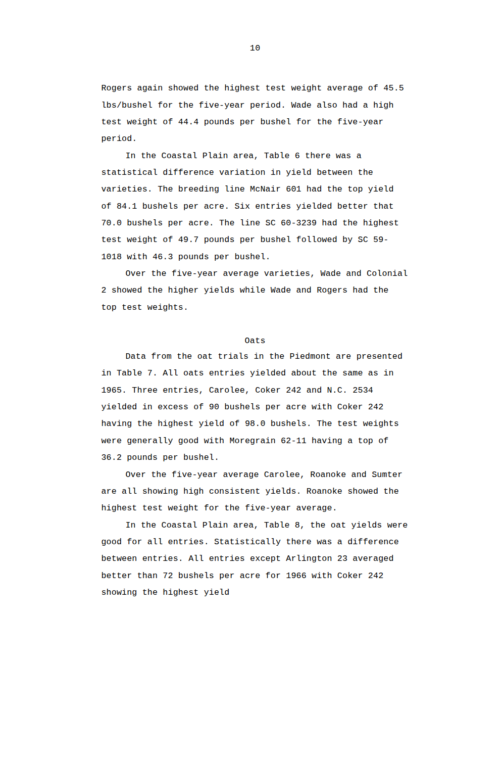10
Rogers again showed the highest test weight average of 45.5 lbs/bushel for the five-year period. Wade also had a high test weight of 44.4 pounds per bushel for the five-year period.
In the Coastal Plain area, Table 6 there was a statistical difference variation in yield between the varieties. The breeding line McNair 601 had the top yield of 84.1 bushels per acre. Six entries yielded better that 70.0 bushels per acre. The line SC 60-3239 had the highest test weight of 49.7 pounds per bushel followed by SC 59-1018 with 46.3 pounds per bushel.
Over the five-year average varieties, Wade and Colonial 2 showed the higher yields while Wade and Rogers had the top test weights.
Oats
Data from the oat trials in the Piedmont are presented in Table 7. All oats entries yielded about the same as in 1965. Three entries, Carolee, Coker 242 and N.C. 2534 yielded in excess of 90 bushels per acre with Coker 242 having the highest yield of 98.0 bushels. The test weights were generally good with Moregrain 62-11 having a top of 36.2 pounds per bushel.
Over the five-year average Carolee, Roanoke and Sumter are all showing high consistent yields. Roanoke showed the highest test weight for the five-year average.
In the Coastal Plain area, Table 8, the oat yields were good for all entries. Statistically there was a difference between entries. All entries except Arlington 23 averaged better than 72 bushels per acre for 1966 with Coker 242 showing the highest yield